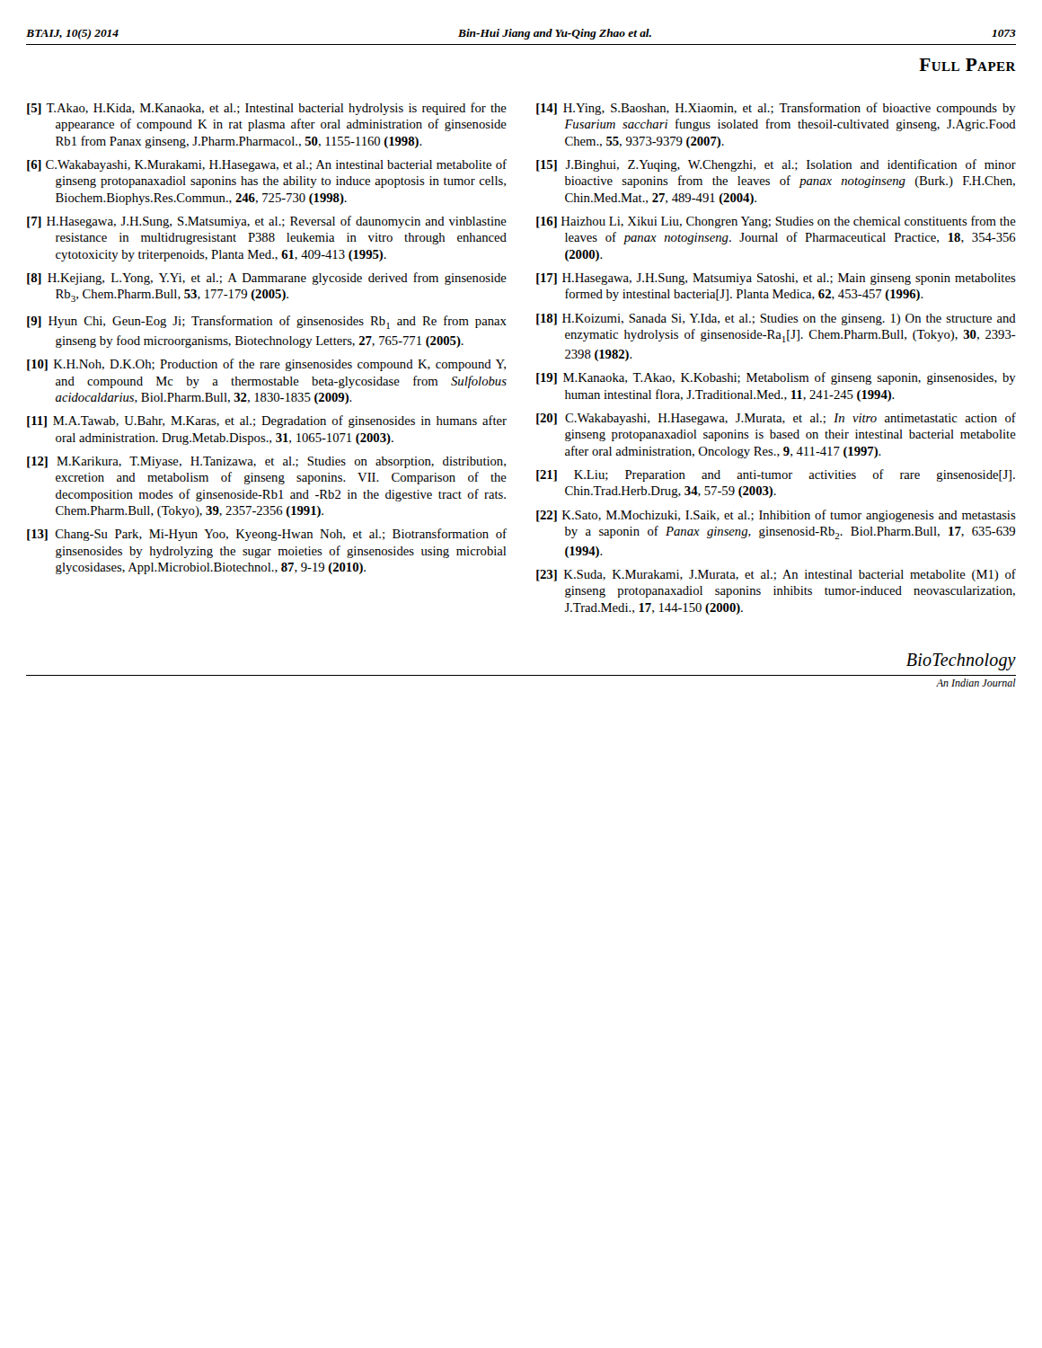BTAIJ, 10(5) 2014 Bin-Hui Jiang and Yu-Qing Zhao et al. 1073
Full Paper
[5] T.Akao, H.Kida, M.Kanaoka, et al.; Intestinal bacterial hydrolysis is required for the appearance of compound K in rat plasma after oral administration of ginsenoside Rb1 from Panax ginseng, J.Pharm.Pharmacol., 50, 1155-1160 (1998).
[6] C.Wakabayashi, K.Murakami, H.Hasegawa, et al.; An intestinal bacterial metabolite of ginseng protopanaxadiol saponins has the ability to induce apoptosis in tumor cells, Biochem.Biophys.Res.Commun., 246, 725-730 (1998).
[7] H.Hasegawa, J.H.Sung, S.Matsumiya, et al.; Reversal of daunomycin and vinblastine resistance in multidrugresistant P388 leukemia in vitro through enhanced cytotoxicity by triterpenoids, Planta Med., 61, 409-413 (1995).
[8] H.Kejiang, L.Yong, Y.Yi, et al.; A Dammarane glycoside derived from ginsenoside Rb3, Chem.Pharm.Bull, 53, 177-179 (2005).
[9] Hyun Chi, Geun-Eog Ji; Transformation of ginsenosides Rb1 and Re from panax ginseng by food microorganisms, Biotechnology Letters, 27, 765-771 (2005).
[10] K.H.Noh, D.K.Oh; Production of the rare ginsenosides compound K, compound Y, and compound Mc by a thermostable beta-glycosidase from Sulfolobus acidocaldarius, Biol.Pharm.Bull, 32, 1830-1835 (2009).
[11] M.A.Tawab, U.Bahr, M.Karas, et al.; Degradation of ginsenosides in humans after oral administration. Drug.Metab.Dispos., 31, 1065-1071 (2003).
[12] M.Karikura, T.Miyase, H.Tanizawa, et al.; Studies on absorption, distribution, excretion and metabolism of ginseng saponins. VII. Comparison of the decomposition modes of ginsenoside-Rb1 and -Rb2 in the digestive tract of rats. Chem.Pharm.Bull, (Tokyo), 39, 2357-2356 (1991).
[13] Chang-Su Park, Mi-Hyun Yoo, Kyeong-Hwan Noh, et al.; Biotransformation of ginsenosides by hydrolyzing the sugar moieties of ginsenosides using microbial glycosidases, Appl.Microbiol.Biotechnol., 87, 9-19 (2010).
[14] H.Ying, S.Baoshan, H.Xiaomin, et al.; Transformation of bioactive compounds by Fusarium sacchari fungus isolated from thesoil-cultivated ginseng, J.Agric.Food Chem., 55, 9373-9379 (2007).
[15] J.Binghui, Z.Yuqing, W.Chengzhi, et al.; Isolation and identification of minor bioactive saponins from the leaves of panax notoginseng (Burk.) F.H.Chen, Chin.Med.Mat., 27, 489-491 (2004).
[16] Haizhou Li, Xikui Liu, Chongren Yang; Studies on the chemical constituents from the leaves of panax notoginseng. Journal of Pharmaceutical Practice, 18, 354-356 (2000).
[17] H.Hasegawa, J.H.Sung, Matsumiya Satoshi, et al.; Main ginseng sponin metabolites formed by intestinal bacteria[J]. Planta Medica, 62, 453-457 (1996).
[18] H.Koizumi, Sanada Si, Y.Ida, et al.; Studies on the ginseng. 1) On the structure and enzymatic hydrolysis of ginsenoside-Ra1[J]. Chem.Pharm.Bull, (Tokyo), 30, 2393-2398 (1982).
[19] M.Kanaoka, T.Akao, K.Kobashi; Metabolism of ginseng saponin, ginsenosides, by human intestinal flora, J.Traditional.Med., 11, 241-245 (1994).
[20] C.Wakabayashi, H.Hasegawa, J.Murata, et al.; In vitro antimetastatic action of ginseng protopanaxadiol saponins is based on their intestinal bacterial metabolite after oral administration, Oncology Res., 9, 411-417 (1997).
[21] K.Liu; Preparation and anti-tumor activities of rare ginsenoside[J]. Chin.Trad.Herb.Drug, 34, 57-59 (2003).
[22] K.Sato, M.Mochizuki, I.Saik, et al.; Inhibition of tumor angiogenesis and metastasis by a saponin of Panax ginseng, ginsenosid-Rb2. Biol.Pharm.Bull, 17, 635-639 (1994).
[23] K.Suda, K.Murakami, J.Murata, et al.; An intestinal bacterial metabolite (M1) of ginseng protopanaxadiol saponins inhibits tumor-induced neovascularization, J.Trad.Medi., 17, 144-150 (2000).
BioTechnology
An Indian Journal